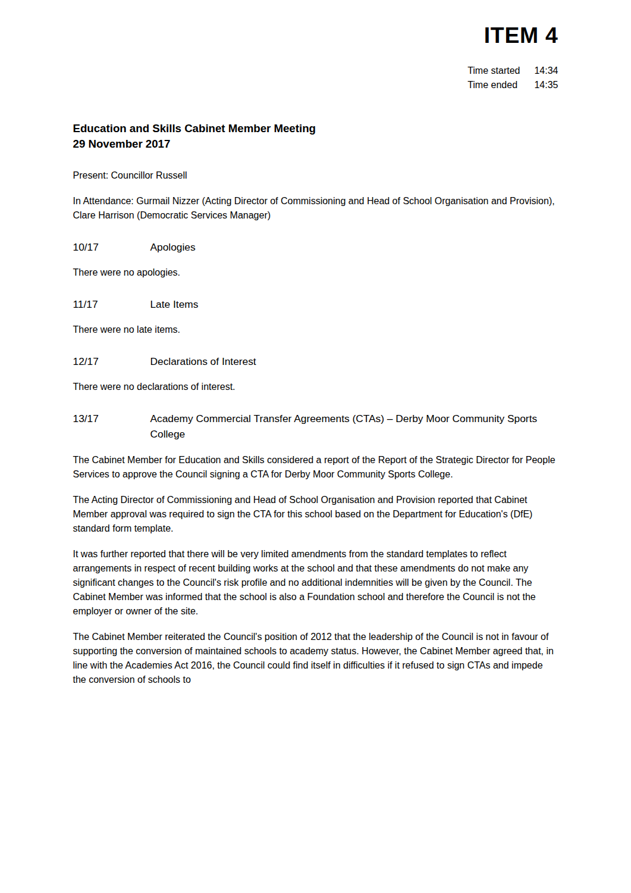ITEM 4
| Time started | 14:34 |
| Time ended | 14:35 |
Education and Skills Cabinet Member Meeting
29 November 2017
Present: Councillor Russell
In Attendance: Gurmail Nizzer (Acting Director of Commissioning and Head of School Organisation and Provision), Clare Harrison (Democratic Services Manager)
10/17 Apologies
There were no apologies.
11/17 Late Items
There were no late items.
12/17 Declarations of Interest
There were no declarations of interest.
13/17 Academy Commercial Transfer Agreements (CTAs) – Derby Moor Community Sports College
The Cabinet Member for Education and Skills considered a report of the Report of the Strategic Director for People Services to approve the Council signing a CTA for Derby Moor Community Sports College.
The Acting Director of Commissioning and Head of School Organisation and Provision reported that Cabinet Member approval was required to sign the CTA for this school based on the Department for Education's (DfE) standard form template.
It was further reported that there will be very limited amendments from the standard templates to reflect arrangements in respect of recent building works at the school and that these amendments do not make any significant changes to the Council's risk profile and no additional indemnities will be given by the Council. The Cabinet Member was informed that the school is also a Foundation school and therefore the Council is not the employer or owner of the site.
The Cabinet Member reiterated the Council's position of 2012 that the leadership of the Council is not in favour of supporting the conversion of maintained schools to academy status. However, the Cabinet Member agreed that, in line with the Academies Act 2016, the Council could find itself in difficulties if it refused to sign CTAs and impede the conversion of schools to